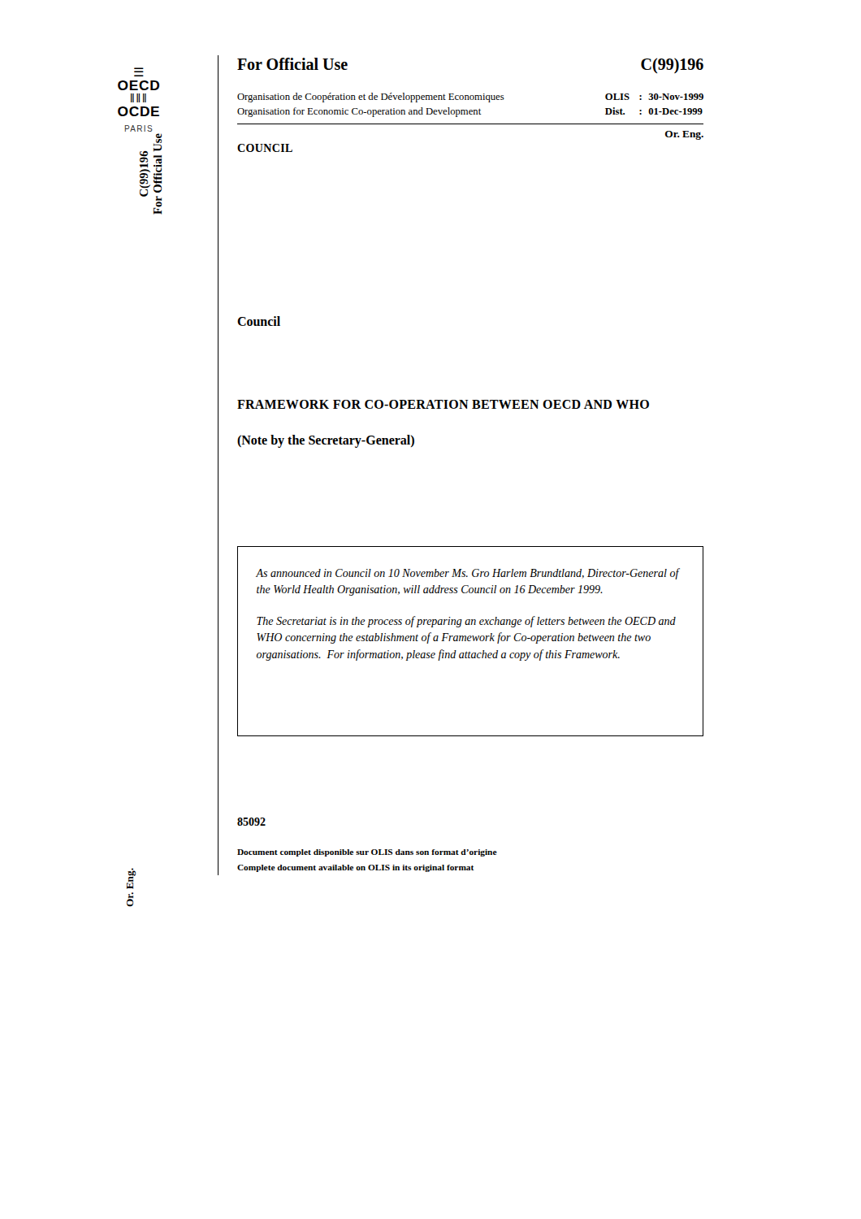☰
OECD
‖‖‖
OCDE
PARIS
C(99)196
For Official Use
Or. Eng.
For Official Use C(99)196
Organisation de Coopération et de Développement Economiques
Organisation for Economic Co-operation and Development
| OLIS | : | 30-Nov-1999 |
| Dist. | : | 01-Dec-1999 |
Or. Eng.
COUNCIL
Council
FRAMEWORK FOR CO-OPERATION BETWEEN OECD AND WHO
(Note by the Secretary-General)
As announced in Council on 10 November Ms. Gro Harlem Brundtland, Director-General of the World Health Organisation, will address Council on 16 December 1999.
The Secretariat is in the process of preparing an exchange of letters between the OECD and WHO concerning the establishment of a Framework for Co-operation between the two organisations. For information, please find attached a copy of this Framework.
85092
Document complet disponible sur OLIS dans son format d’origine
Complete document available on OLIS in its original format